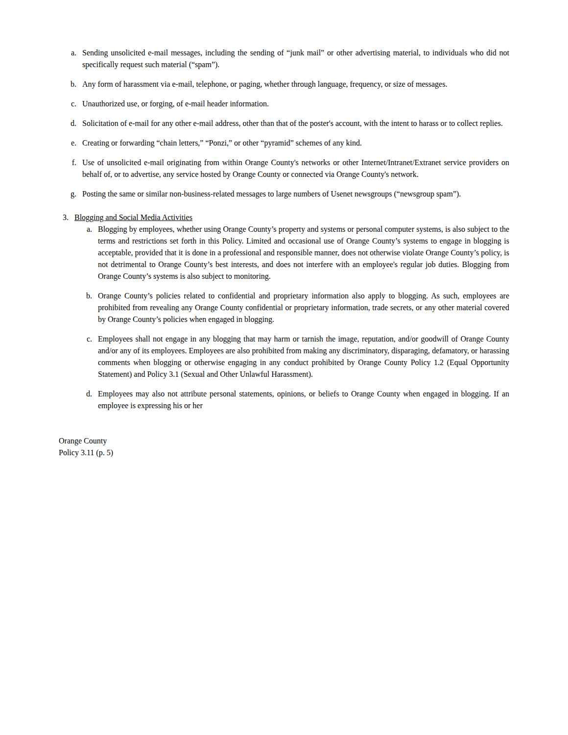Sending unsolicited e-mail messages, including the sending of “junk mail” or other advertising material, to individuals who did not specifically request such material (“spam”).
Any form of harassment via e-mail, telephone, or paging, whether through language, frequency, or size of messages.
Unauthorized use, or forging, of e-mail header information.
Solicitation of e-mail for any other e-mail address, other than that of the poster's account, with the intent to harass or to collect replies.
Creating or forwarding “chain letters,” “Ponzi,” or other “pyramid” schemes of any kind.
Use of unsolicited e-mail originating from within Orange County's networks or other Internet/Intranet/Extranet service providers on behalf of, or to advertise, any service hosted by Orange County or connected via Orange County's network.
Posting the same or similar non-business-related messages to large numbers of Usenet newsgroups (“newsgroup spam”).
Blogging and Social Media Activities
Blogging by employees, whether using Orange County’s property and systems or personal computer systems, is also subject to the terms and restrictions set forth in this Policy. Limited and occasional use of Orange County’s systems to engage in blogging is acceptable, provided that it is done in a professional and responsible manner, does not otherwise violate Orange County’s policy, is not detrimental to Orange County’s best interests, and does not interfere with an employee's regular job duties. Blogging from Orange County’s systems is also subject to monitoring.
Orange County’s policies related to confidential and proprietary information also apply to blogging. As such, employees are prohibited from revealing any Orange County confidential or proprietary information, trade secrets, or any other material covered by Orange County’s policies when engaged in blogging.
Employees shall not engage in any blogging that may harm or tarnish the image, reputation, and/or goodwill of Orange County and/or any of its employees. Employees are also prohibited from making any discriminatory, disparaging, defamatory, or harassing comments when blogging or otherwise engaging in any conduct prohibited by Orange County Policy 1.2 (Equal Opportunity Statement) and Policy 3.1 (Sexual and Other Unlawful Harassment).
Employees may also not attribute personal statements, opinions, or beliefs to Orange County when engaged in blogging. If an employee is expressing his or her
Orange County
Policy 3.11 (p. 5)